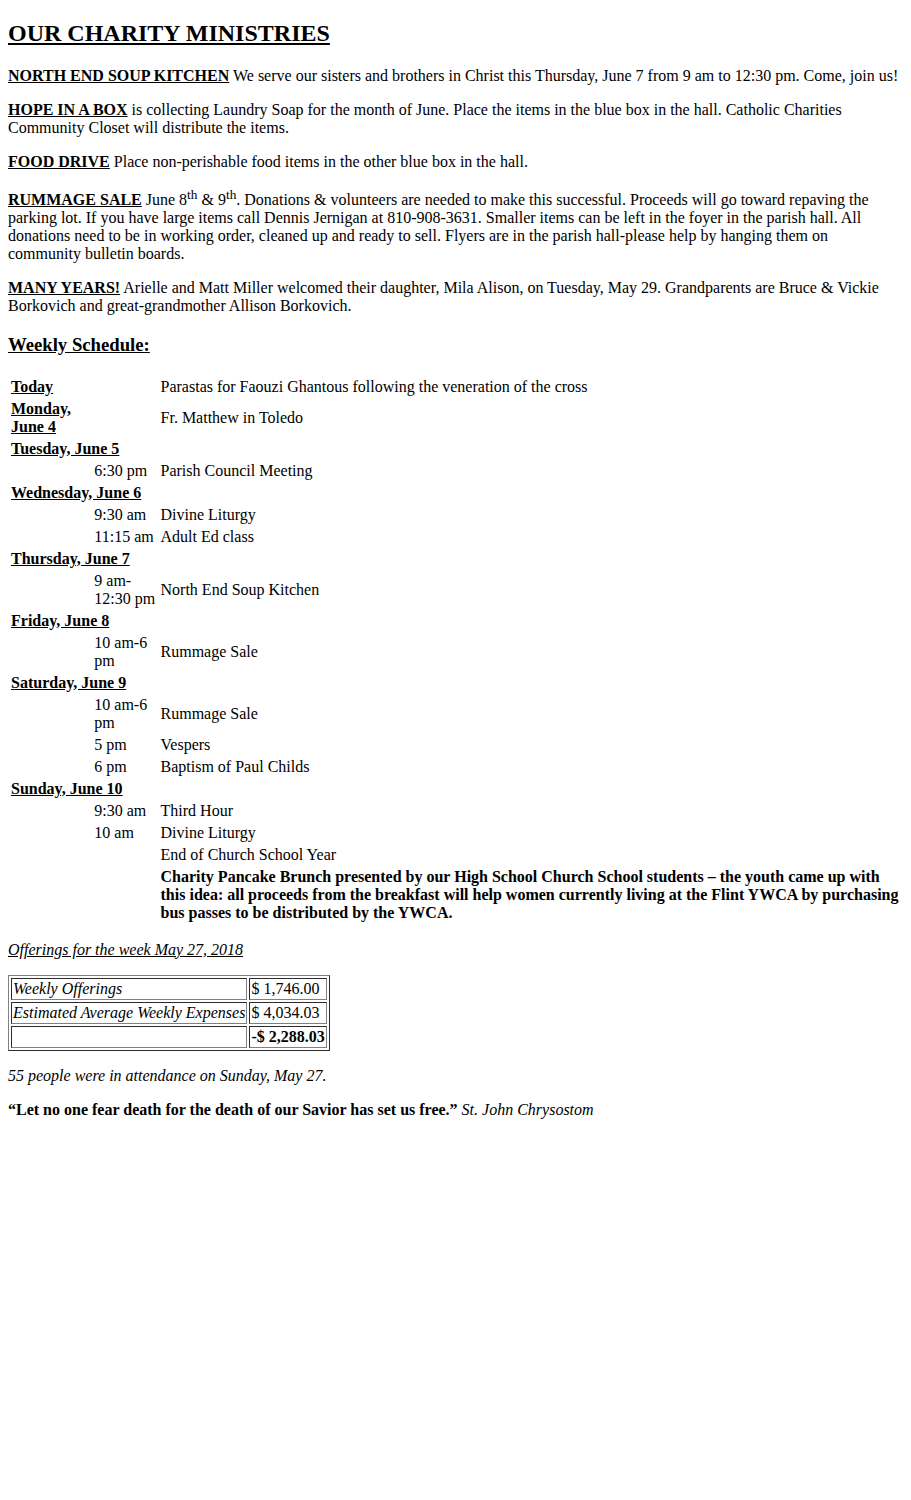OUR CHARITY MINISTRIES
NORTH END SOUP KITCHEN We serve our sisters and brothers in Christ this Thursday, June 7 from 9 am to 12:30 pm. Come, join us!
HOPE IN A BOX is collecting Laundry Soap for the month of June. Place the items in the blue box in the hall. Catholic Charities Community Closet will distribute the items.
FOOD DRIVE Place non-perishable food items in the other blue box in the hall.
RUMMAGE SALE June 8th & 9th. Donations & volunteers are needed to make this successful. Proceeds will go toward repaving the parking lot. If you have large items call Dennis Jernigan at 810-908-3631. Smaller items can be left in the foyer in the parish hall. All donations need to be in working order, cleaned up and ready to sell. Flyers are in the parish hall-please help by hanging them on community bulletin boards.
MANY YEARS! Arielle and Matt Miller welcomed their daughter, Mila Alison, on Tuesday, May 29. Grandparents are Bruce & Vickie Borkovich and great-grandmother Allison Borkovich.
Weekly Schedule:
| Today | | Parastas for Faouzi Ghantous following the veneration of the cross |
| Monday, June 4 | | Fr. Matthew in Toledo |
| Tuesday, June 5 |
| | 6:30 pm | Parish Council Meeting |
| Wednesday, June 6 |
| | 9:30 am | Divine Liturgy |
| | 11:15 am | Adult Ed class |
| Thursday, June 7 |
| | 9 am- 12:30 pm | North End Soup Kitchen |
| Friday, June 8 |
| | 10 am-6 pm | Rummage Sale |
| Saturday, June 9 |
| | 10 am-6 pm | Rummage Sale |
| | 5 pm | Vespers |
| | 6 pm | Baptism of Paul Childs |
| Sunday, June 10 |
| | 9:30 am | Third Hour |
| | 10 am | Divine Liturgy |
| | | End of Church School Year |
| | | Charity Pancake Brunch presented by our High School Church School students – the youth came up with this idea: all proceeds from the breakfast will help women currently living at the Flint YWCA by purchasing bus passes to be distributed by the YWCA. |
Offerings for the week May 27, 2018
| Weekly Offerings | $ 1,746.00 |
| Estimated Average Weekly Expenses | $ 4,034.03 |
| | -$ 2,288.03 |
55 people were in attendance on Sunday, May 27.
“Let no one fear death for the death of our Savior has set us free.” St. John Chrysostom